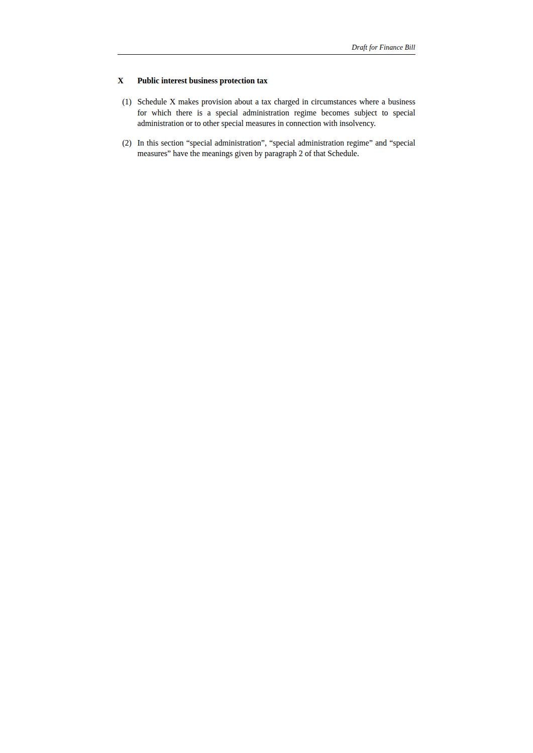Draft for Finance Bill
X Public interest business protection tax
(1) Schedule X makes provision about a tax charged in circumstances where a business for which there is a special administration regime becomes subject to special administration or to other special measures in connection with insolvency.
(2) In this section “special administration”, “special administration regime” and “special measures” have the meanings given by paragraph 2 of that Schedule.